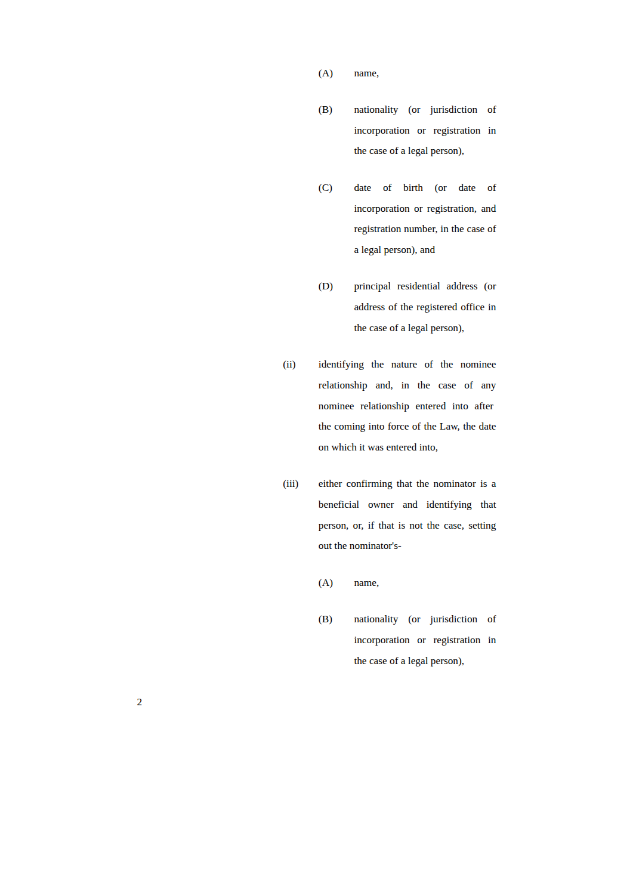(A)
name,
(B)
nationality (or jurisdiction of incorporation or registration in the case of a legal person),
(C)
date of birth (or date of incorporation or registration, and registration number, in the case of a legal person), and
(D)
principal residential address (or address of the registered office in the case of a legal person),
(ii)
identifying the nature of the nominee relationship and, in the case of any nominee relationship entered into after the coming into force of the Law, the date on which it was entered into,
(iii)
either confirming that the nominator is a beneficial owner and identifying that person, or, if that is not the case, setting out the nominator's-
(A)
name,
(B)
nationality (or jurisdiction of incorporation or registration in the case of a legal person),
2